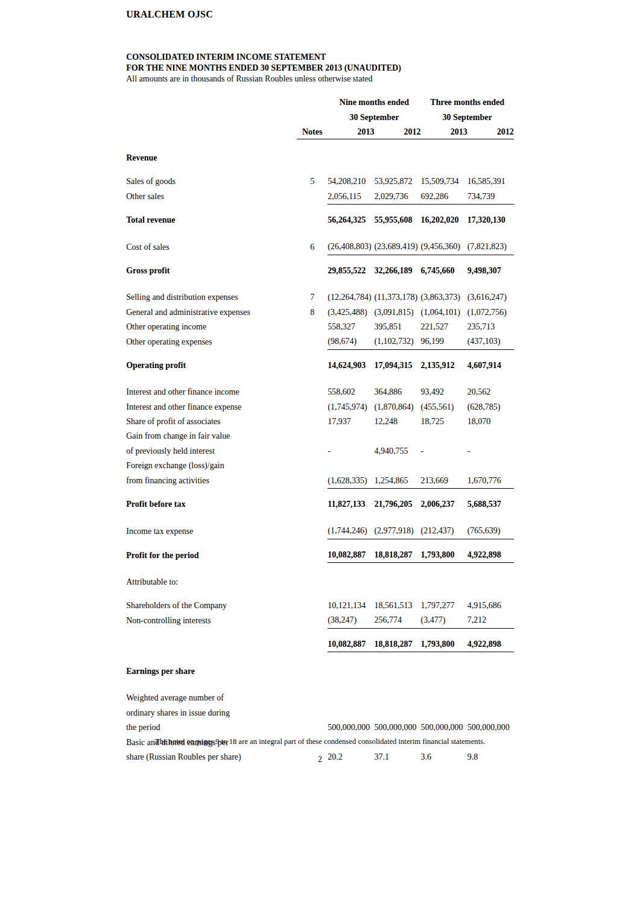URALCHEM OJSC
CONSOLIDATED INTERIM INCOME STATEMENT
FOR THE NINE MONTHS ENDED 30 SEPTEMBER 2013 (UNAUDITED)
All amounts are in thousands of Russian Roubles unless otherwise stated
| | | Nine months ended | Three months ended |
| | | 30 September | 30 September |
| | Notes | 2013 | 2012 | 2013 | 2012 |
| Revenue | | | | | |
| Sales of goods | 5 | 54,208,210 | 53,925,872 | 15,509,734 | 16,585,391 |
| Other sales | | 2,056,115 | 2,029,736 | 692,286 | 734,739 |
| Total revenue | | 56,264,325 | 55,955,608 | 16,202,020 | 17,320,130 |
| Cost of sales | 6 | (26,408,803) | (23,689,419) | (9,456,360) | (7,821,823) |
| Gross profit | | 29,855,522 | 32,266,189 | 6,745,660 | 9,498,307 |
| Selling and distribution expenses | 7 | (12,264,784) | (11,373,178) | (3,863,373) | (3,616,247) |
| General and administrative expenses | 8 | (3,425,488) | (3,091,815) | (1,064,101) | (1,072,756) |
| Other operating income | | 558,327 | 395,851 | 221,527 | 235,713 |
| Other operating expenses | | (98,674) | (1,102,732) | 96,199 | (437,103) |
| Operating profit | | 14,624,903 | 17,094,315 | 2,135,912 | 4,607,914 |
| Interest and other finance income | | 558,602 | 364,886 | 93,492 | 20,562 |
| Interest and other finance expense | | (1,745,974) | (1,870,864) | (455,561) | (628,785) |
| Share of profit of associates | | 17,937 | 12,248 | 18,725 | 18,070 |
| Gain from change in fair value | | | | | |
| of previously held interest | | - | 4,940,755 | - | - |
| Foreign exchange (loss)/gain | | | | | |
| from financing activities | | (1,628,335) | 1,254,865 | 213,669 | 1,670,776 |
| Profit before tax | | 11,827,133 | 21,796,205 | 2,006,237 | 5,688,537 |
| Income tax expense | | (1,744,246) | (2,977,918) | (212,437) | (765,639) |
| Profit for the period | | 10,082,887 | 18,818,287 | 1,793,800 | 4,922,898 |
| Attributable to: | | | | | |
| Shareholders of the Company | | 10,121,134 | 18,561,513 | 1,797,277 | 4,915,686 |
| Non-controlling interests | | (38,247) | 256,774 | (3,477) | 7,212 |
| | | 10,082,887 | 18,818,287 | 1,793,800 | 4,922,898 |
| Earnings per share | | | | | |
| Weighted average number of | | | | | |
| ordinary shares in issue during | | | | | |
| the period | | 500,000,000 | 500,000,000 | 500,000,000 | 500,000,000 |
| Basic and diluted earnings per | | | | | |
| share (Russian Roubles per share) | | 20.2 | 37.1 | 3.6 | 9.8 |
The notes on pages 9 to 18 are an integral part of these condensed consolidated interim financial statements.
2